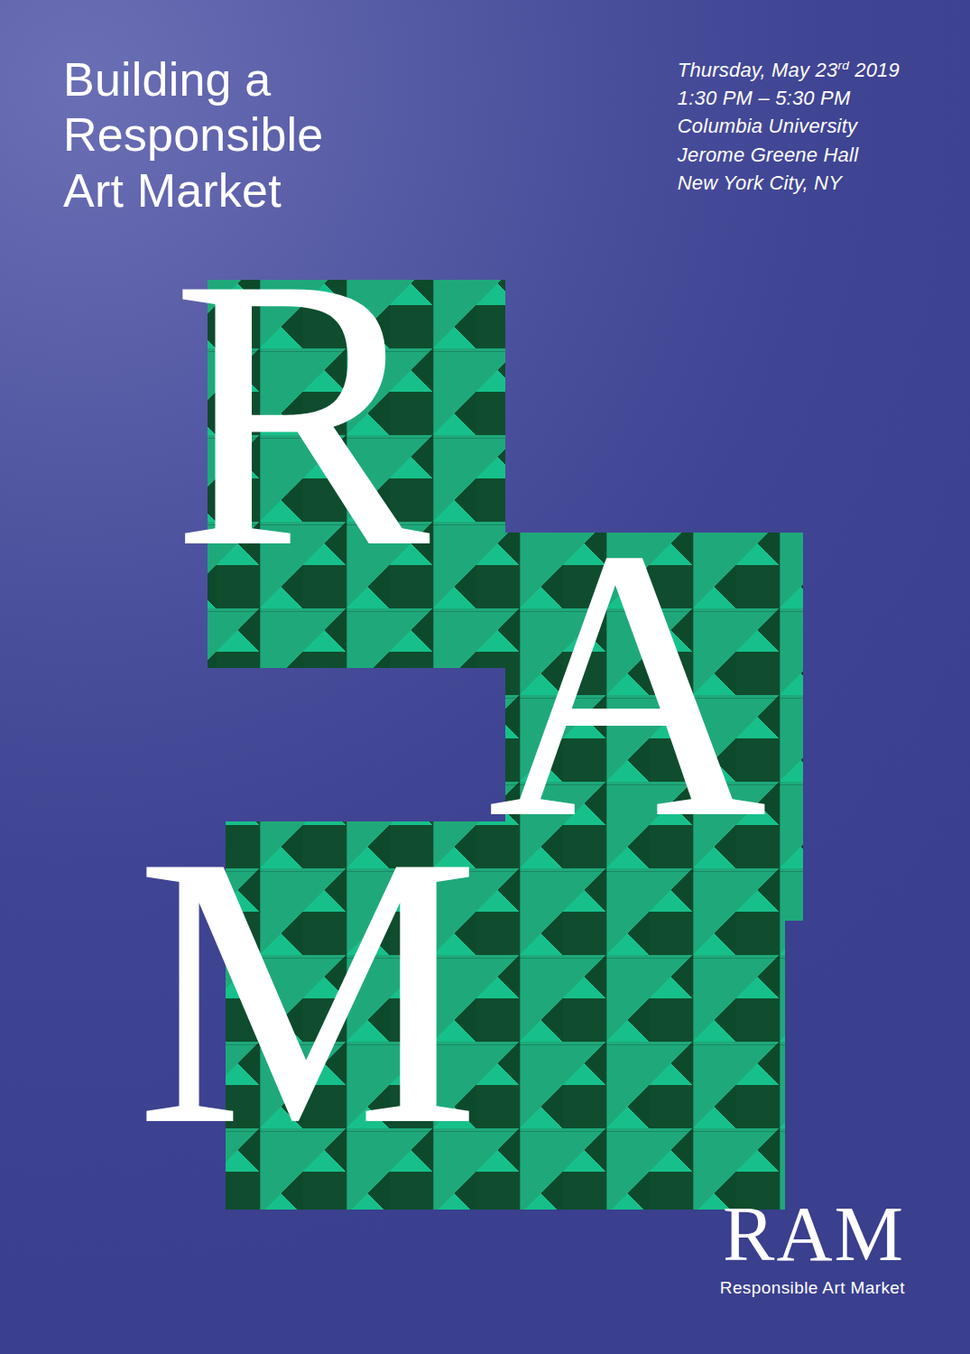Building a
Responsible
Art Market
Thursday, May 23rd 2019
1:30 PM – 5:30 PM
Columbia University
Jerome Greene Hall
New York City, NY
R A M
RAM Responsible Art Market